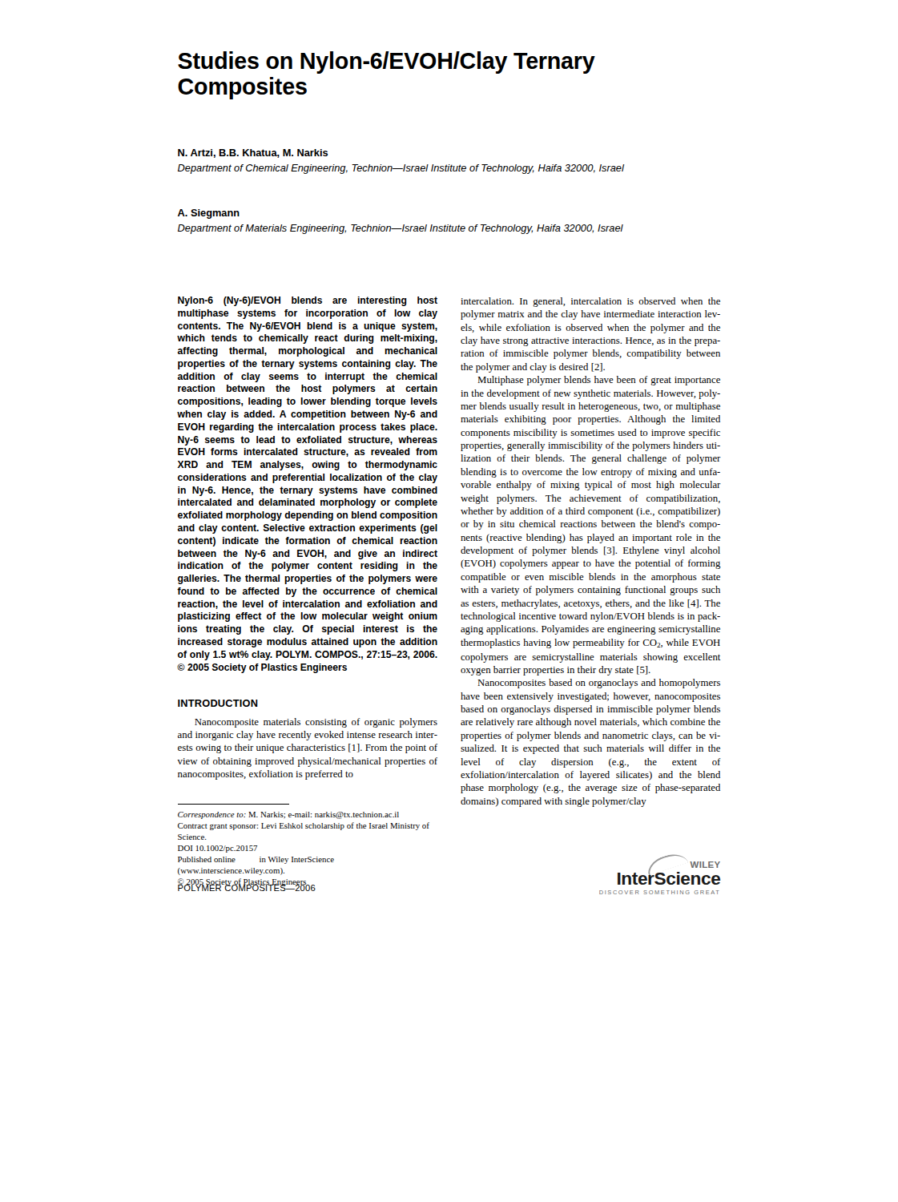Studies on Nylon-6/EVOH/Clay Ternary Composites
N. Artzi, B.B. Khatua, M. Narkis
Department of Chemical Engineering, Technion—Israel Institute of Technology, Haifa 32000, Israel
A. Siegmann
Department of Materials Engineering, Technion—Israel Institute of Technology, Haifa 32000, Israel
Nylon-6 (Ny-6)/EVOH blends are interesting host multiphase systems for incorporation of low clay contents. The Ny-6/EVOH blend is a unique system, which tends to chemically react during melt-mixing, affecting thermal, morphological and mechanical properties of the ternary systems containing clay. The addition of clay seems to interrupt the chemical reaction between the host polymers at certain compositions, leading to lower blending torque levels when clay is added. A competition between Ny-6 and EVOH regarding the intercalation process takes place. Ny-6 seems to lead to exfoliated structure, whereas EVOH forms intercalated structure, as revealed from XRD and TEM analyses, owing to thermodynamic considerations and preferential localization of the clay in Ny-6. Hence, the ternary systems have combined intercalated and delaminated morphology or complete exfoliated morphology depending on blend composition and clay content. Selective extraction experiments (gel content) indicate the formation of chemical reaction between the Ny-6 and EVOH, and give an indirect indication of the polymer content residing in the galleries. The thermal properties of the polymers were found to be affected by the occurrence of chemical reaction, the level of intercalation and exfoliation and plasticizing effect of the low molecular weight onium ions treating the clay. Of special interest is the increased storage modulus attained upon the addition of only 1.5 wt% clay. POLYM. COMPOS., 27:15–23, 2006. © 2005 Society of Plastics Engineers
INTRODUCTION
Nanocomposite materials consisting of organic polymers and inorganic clay have recently evoked intense research interests owing to their unique characteristics [1]. From the point of view of obtaining improved physical/mechanical properties of nanocomposites, exfoliation is preferred to
Correspondence to: M. Narkis; e-mail: narkis@tx.technion.ac.il
Contract grant sponsor: Levi Eshkol scholarship of the Israel Ministry of Science.
DOI 10.1002/pc.20157
Published online in Wiley InterScience (www.interscience.wiley.com).
© 2005 Society of Plastics Engineers
intercalation. In general, intercalation is observed when the polymer matrix and the clay have intermediate interaction levels, while exfoliation is observed when the polymer and the clay have strong attractive interactions. Hence, as in the preparation of immiscible polymer blends, compatibility between the polymer and clay is desired [2].
Multiphase polymer blends have been of great importance in the development of new synthetic materials. However, polymer blends usually result in heterogeneous, two, or multiphase materials exhibiting poor properties. Although the limited components miscibility is sometimes used to improve specific properties, generally immiscibility of the polymers hinders utilization of their blends. The general challenge of polymer blending is to overcome the low entropy of mixing and unfavorable enthalpy of mixing typical of most high molecular weight polymers. The achievement of compatibilization, whether by addition of a third component (i.e., compatibilizer) or by in situ chemical reactions between the blend's components (reactive blending) has played an important role in the development of polymer blends [3]. Ethylene vinyl alcohol (EVOH) copolymers appear to have the potential of forming compatible or even miscible blends in the amorphous state with a variety of polymers containing functional groups such as esters, methacrylates, acetoxys, ethers, and the like [4]. The technological incentive toward nylon/EVOH blends is in packaging applications. Polyamides are engineering semicrystalline thermoplastics having low permeability for CO2, while EVOH copolymers are semicrystalline materials showing excellent oxygen barrier properties in their dry state [5].
Nanocomposites based on organoclays and homopolymers have been extensively investigated; however, nanocomposites based on organoclays dispersed in immiscible polymer blends are relatively rare although novel materials, which combine the properties of polymer blends and nanometric clays, can be visualized. It is expected that such materials will differ in the level of clay dispersion (e.g., the extent of exfoliation/intercalation of layered silicates) and the blend phase morphology (e.g., the average size of phase-separated domains) compared with single polymer/clay
POLYMER COMPOSITES—2006
WILEY
InterScience
DISCOVER SOMETHING GREAT